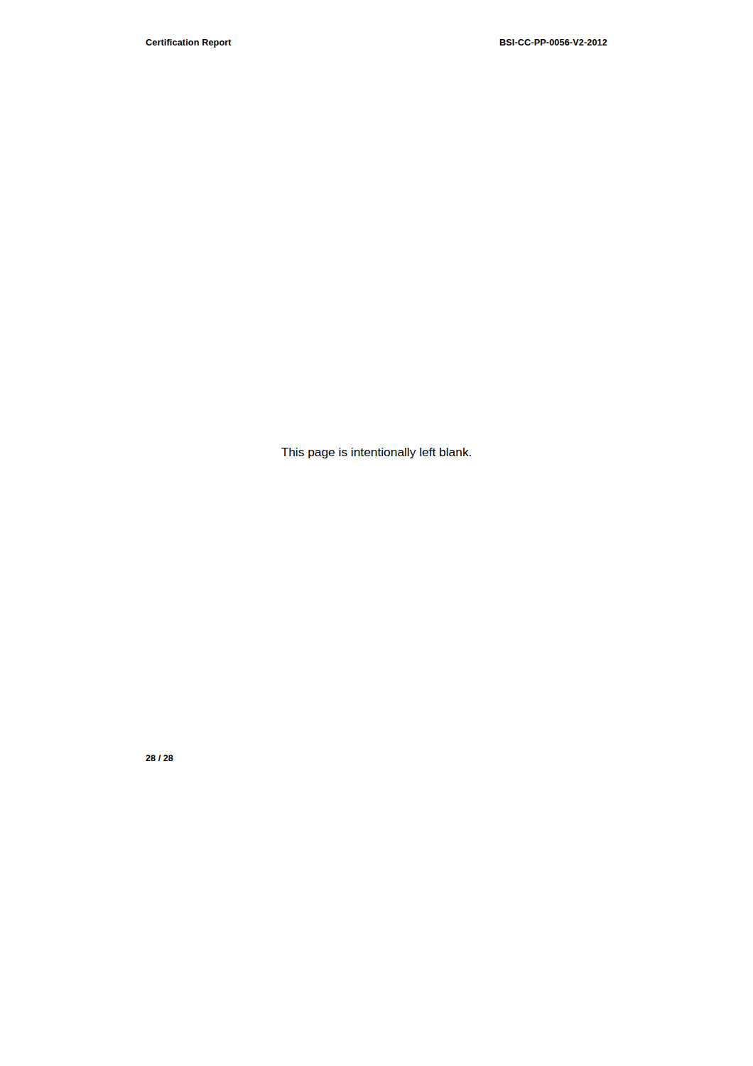Certification Report
BSI-CC-PP-0056-V2-2012
This page is intentionally left blank.
28 / 28